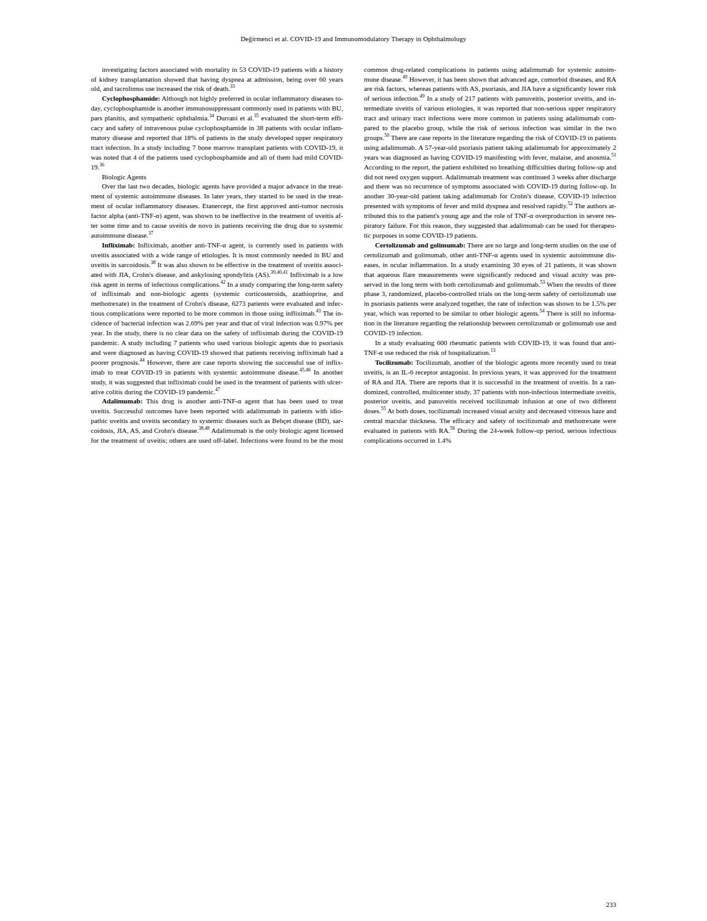Değirmenci et al. COVID-19 and Immunomodulatory Therapy in Ophthalmology
investigating factors associated with mortality in 53 COVID-19 patients with a history of kidney transplantation showed that having dyspnea at admission, being over 60 years old, and tacrolimus use increased the risk of death.33
Cyclophosphamide: Although not highly preferred in ocular inflammatory diseases today, cyclophosphamide is another immunosuppressant commonly used in patients with BU, pars planitis, and sympathetic ophthalmia.34 Durrani et al.35 evaluated the short-term efficacy and safety of intravenous pulse cyclophosphamide in 38 patients with ocular inflammatory disease and reported that 18% of patients in the study developed upper respiratory tract infection. In a study including 7 bone marrow transplant patients with COVID-19, it was noted that 4 of the patients used cyclophosphamide and all of them had mild COVID-19.36
Biologic Agents
Over the last two decades, biologic agents have provided a major advance in the treatment of systemic autoimmune diseases. In later years, they started to be used in the treatment of ocular inflammatory diseases. Etanercept, the first approved anti-tumor necrosis factor alpha (anti-TNF-α) agent, was shown to be ineffective in the treatment of uveitis after some time and to cause uveitis de novo in patients receiving the drug due to systemic autoimmune disease.37
Infliximab: Infliximab, another anti-TNF-α agent, is currently used in patients with uveitis associated with a wide range of etiologies. It is most commonly needed in BU and uveitis in sarcoidosis.38 It was also shown to be effective in the treatment of uveitis associated with JIA, Crohn's disease, and ankylosing spondylitis (AS).39,40,41 Infliximab is a low risk agent in terms of infectious complications.42 In a study comparing the long-term safety of infliximab and non-biologic agents (systemic corticosteroids, azathioprine, and methotrexate) in the treatment of Crohn's disease, 6273 patients were evaluated and infectious complications were reported to be more common in those using infliximab.43 The incidence of bacterial infection was 2.69% per year and that of viral infection was 0.97% per year. In the study, there is no clear data on the safety of infliximab during the COVID-19 pandemic. A study including 7 patients who used various biologic agents due to psoriasis and were diagnosed as having COVID-19 showed that patients receiving infliximab had a poorer prognosis.44 However, there are case reports showing the successful use of infliximab to treat COVID-19 in patients with systemic autoimmune disease.45,46 In another study, it was suggested that infliximab could be used in the treatment of patients with ulcerative colitis during the COVID-19 pandemic.47
Adalimumab: This drug is another anti-TNF-α agent that has been used to treat uveitis. Successful outcomes have been reported with adalimumab in patients with idiopathic uveitis and uveitis secondary to systemic diseases such as Behçet disease (BD), sarcoidosis, JIA, AS, and Crohn's disease.38,48 Adalimumab is the only biologic agent licensed for the treatment of uveitis; others are used off-label. Infections were found to be the most common drug-related complications in patients using adalimumab for systemic autoimmune disease.49 However, it has been shown that advanced age, comorbid diseases, and RA are risk factors, whereas patients with AS, psoriasis, and JIA have a significantly lower risk of serious infection.49 In a study of 217 patients with panuveitis, posterior uveitis, and intermediate uveitis of various etiologies, it was reported that non-serious upper respiratory tract and urinary tract infections were more common in patients using adalimumab compared to the placebo group, while the risk of serious infection was similar in the two groups.50 There are case reports in the literature regarding the risk of COVID-19 in patients using adalimumab. A 57-year-old psoriasis patient taking adalimumab for approximately 2 years was diagnosed as having COVID-19 manifesting with fever, malaise, and anosmia.51 According to the report, the patient exhibited no breathing difficulties during follow-up and did not need oxygen support. Adalimumab treatment was continued 3 weeks after discharge and there was no recurrence of symptoms associated with COVID-19 during follow-up. In another 30-year-old patient taking adalimumab for Crohn's disease, COVID-19 infection presented with symptoms of fever and mild dyspnea and resolved rapidly.52 The authors attributed this to the patient's young age and the role of TNF-α overproduction in severe respiratory failure. For this reason, they suggested that adalimumab can be used for therapeutic purposes in some COVID-19 patients.
Certolizumab and golimumab: There are no large and long-term studies on the use of certolizumab and golimumab, other anti-TNF-α agents used in systemic autoimmune diseases, in ocular inflammation. In a study examining 30 eyes of 21 patients, it was shown that aqueous flare measurements were significantly reduced and visual acuity was preserved in the long term with both certolizumab and golimumab.53 When the results of three phase 3, randomized, placebo-controlled trials on the long-term safety of certolizumab use in psoriasis patients were analyzed together, the rate of infection was shown to be 1.5% per year, which was reported to be similar to other biologic agents.54 There is still no information in the literature regarding the relationship between certolizumab or golimumab use and COVID-19 infection.
In a study evaluating 600 rheumatic patients with COVID-19, it was found that anti-TNF-α use reduced the risk of hospitalization.13
Tocilizumab: Tocilizumab, another of the biologic agents more recently used to treat uveitis, is an IL-6 receptor antagonist. In previous years, it was approved for the treatment of RA and JIA. There are reports that it is successful in the treatment of uveitis. In a randomized, controlled, multicenter study, 37 patients with non-infectious intermediate uveitis, posterior uveitis, and panuveitis received tocilizumab infusion at one of two different doses.55 At both doses, tocilizumab increased visual acuity and decreased vitreous haze and central macular thickness. The efficacy and safety of tocilizumab and methotrexate were evaluated in patients with RA.56 During the 24-week follow-up period, serious infectious complications occurred in 1.4%
233